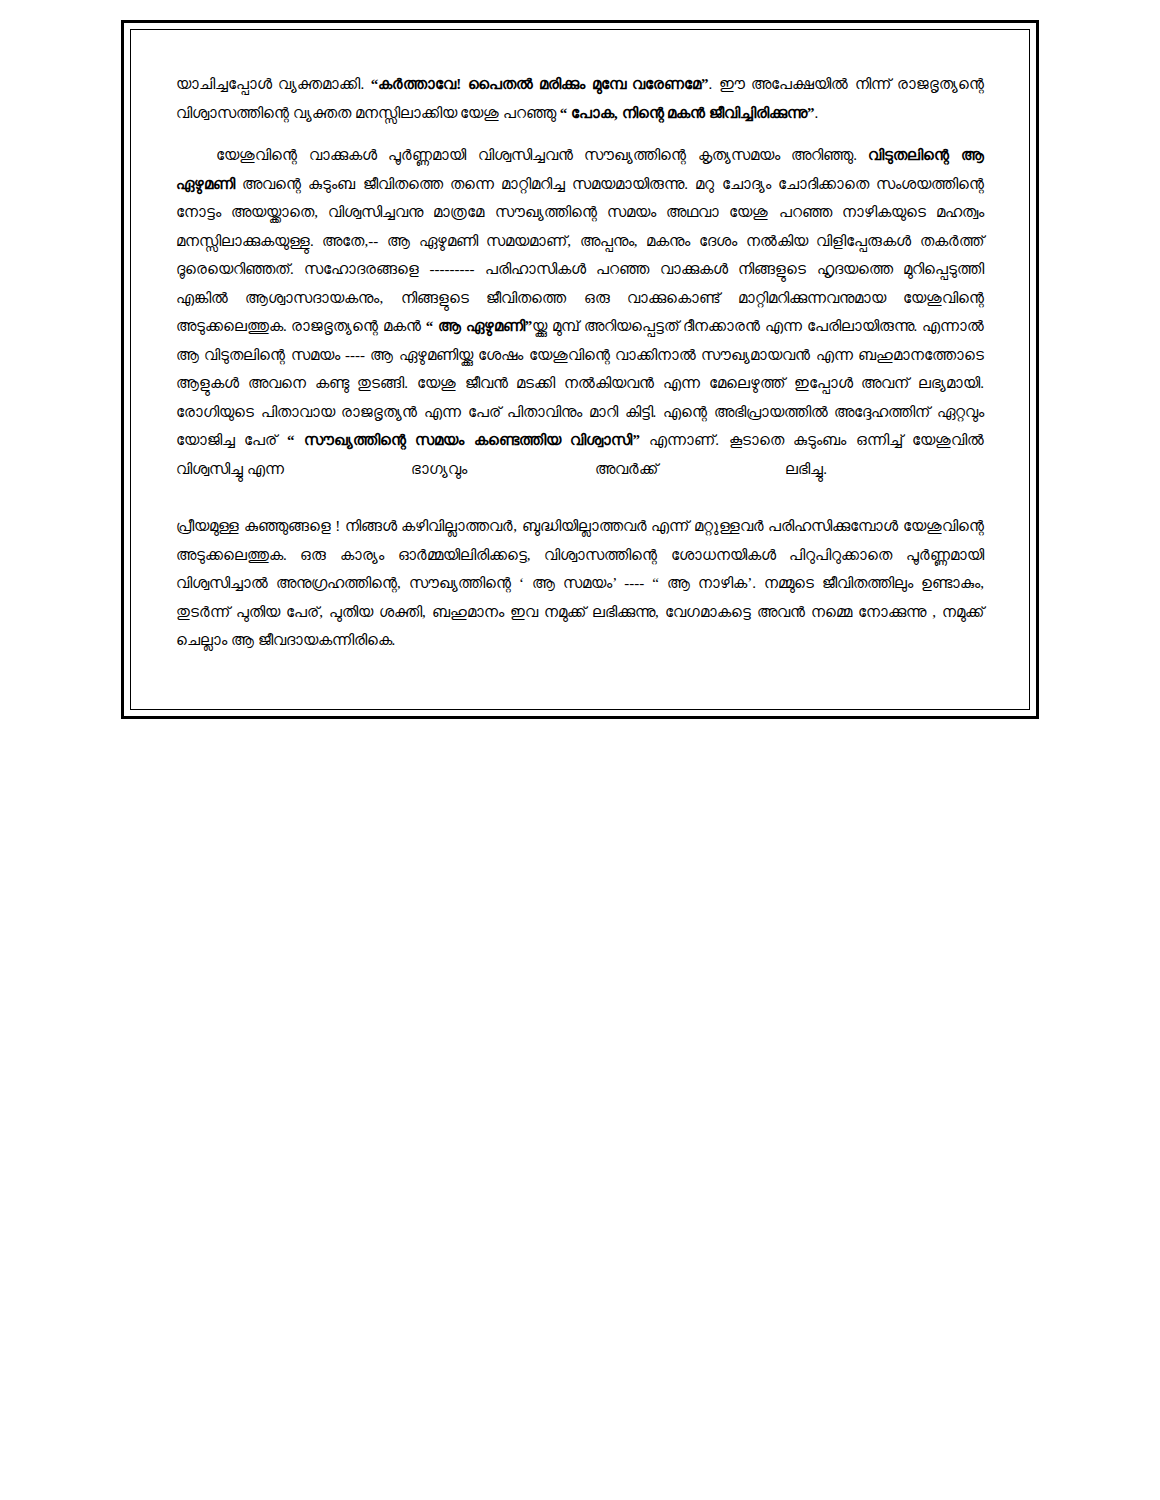യാചിച്ചപ്പോൾ വ്യക്തമാക്കി. “കർത്താവേ! പൈതൽ മരിക്കും മുമ്പേ വരേണമേ”. ഈ അപേക്ഷയിൽ നിന്ന് രാജഭൃത്യന്റെ വിശ്വാസത്തിന്റെ വ്യക്തത മനസ്സിലാക്കിയ യേശു പറഞ്ഞു “ പോക, നിന്റെ മകൻ ജീവിച്ചിരിക്കുന്നു”.
യേശുവിന്റെ വാക്കുകൾ പൂർണ്ണമായി വിശ്വസിച്ചവൻ സൗഖ്യത്തിന്റെ കൃത്യസമയം അറിഞ്ഞു. വിടുതലിന്റെ ആ ഏഴുമണി അവന്റെ കുടുംബ ജീവിതത്തെ തന്നെ മാറ്റിമറിച്ച സമയമായിരുന്നു. മറു ചോദ്യം ചോദിക്കാതെ സംശയത്തിന്റെ നോട്ടം അയയ്ക്കാതെ, വിശ്വസിച്ചവനു മാത്രമേ സൗഖ്യത്തിന്റെ സമയം അഥവാ യേശു പറഞ്ഞ നാഴികയുടെ മഹത്വം മനസ്സിലാക്കുകയുള്ളു. അതേ,-- ആ ഏഴുമണി സമയമാണ്, അപ്പനും, മകനും ദേശം നൽകിയ വിളിപ്പേരുകൾ തകർത്ത് ദൂരെയെറിഞ്ഞത്. സഹോദരങ്ങളെ --------- പരിഹാസികൾ പറഞ്ഞ വാക്കുകൾ നിങ്ങളുടെ ഹൃദയത്തെ മുറിപ്പെടുത്തി എങ്കിൽ ആശ്വാസദായകനും, നിങ്ങളുടെ ജീവിതത്തെ ഒരു വാക്കുകൊണ്ട് മാറ്റിമറിക്കുന്നവനുമായ യേശുവിന്റെ അടുക്കലെത്തുക. രാജഭൃത്യന്റെ മകൻ “ ആ ഏഴുമണി”യ്ക്കു മുമ്പ് അറിയപ്പെട്ടത് ദീനക്കാരൻ എന്ന പേരിലായിരുന്നു. എന്നാൽ ആ വിടുതലിന്റെ സമയം ---- ആ ഏഴുമണിയ്ക്കു ശേഷം യേശുവിന്റെ വാക്കിനാൽ സൗഖ്യമായവൻ എന്ന ബഹുമാനത്തോടെ ആളുകൾ അവനെ കണ്ടു തുടങ്ങി. യേശു ജീവൻ മടക്കി നൽകിയവൻ എന്ന മേലെഴുത്ത് ഇപ്പോൾ അവന് ലഭ്യമായി. രോഗിയുടെ പിതാവായ രാജഭൃത്യൻ എന്ന പേര് പിതാവിനും മാറി കിട്ടി. എന്റെ അഭിപ്രായത്തിൽ അദ്ദേഹത്തിന് ഏറ്റവും യോജിച്ച പേര് “ സൗഖ്യത്തിന്റെ സമയം കണ്ടെത്തിയ വിശ്വാസി” എന്നാണ്. കൂടാതെ കുടുംബം ഒന്നിച്ച് യേശുവിൽ വിശ്വസിച്ചു എന്ന ഭാഗ്യവും അവർക്ക് ലഭിച്ചു.
പ്രീയമുള്ള കുഞ്ഞുങ്ങളെ ! നിങ്ങൾ കഴിവില്ലാത്തവർ, ബുദ്ധിയില്ലാത്തവർ എന്ന് മറ്റുള്ളവർ പരിഹസിക്കുമ്പോൾ യേശുവിന്റെ അടുക്കലെത്തുക. ഒരു കാര്യം ഓർമ്മയിലിരിക്കട്ടെ, വിശ്വാസത്തിന്റെ ശോധനയികൾ പിറുപിറുക്കാതെ പൂർണ്ണമായി വിശ്വസിച്ചാൽ അനുഗ്രഹത്തിന്റെ, സൗഖ്യത്തിന്റെ ‘ ആ സമയം’ ---- “ ആ നാഴിക’. നമ്മുടെ ജീവിതത്തിലും ഉണ്ടാകും, തുടർന്ന് പുതിയ പേര്, പുതിയ ശക്തി, ബഹുമാനം ഇവ നമുക്ക് ലഭിക്കുന്നു, വേഗമാകട്ടെ അവൻ നമ്മെ നോക്കുന്നു , നമുക്ക് ചെല്ലാം ആ ജീവദായകന്നിരികെ.